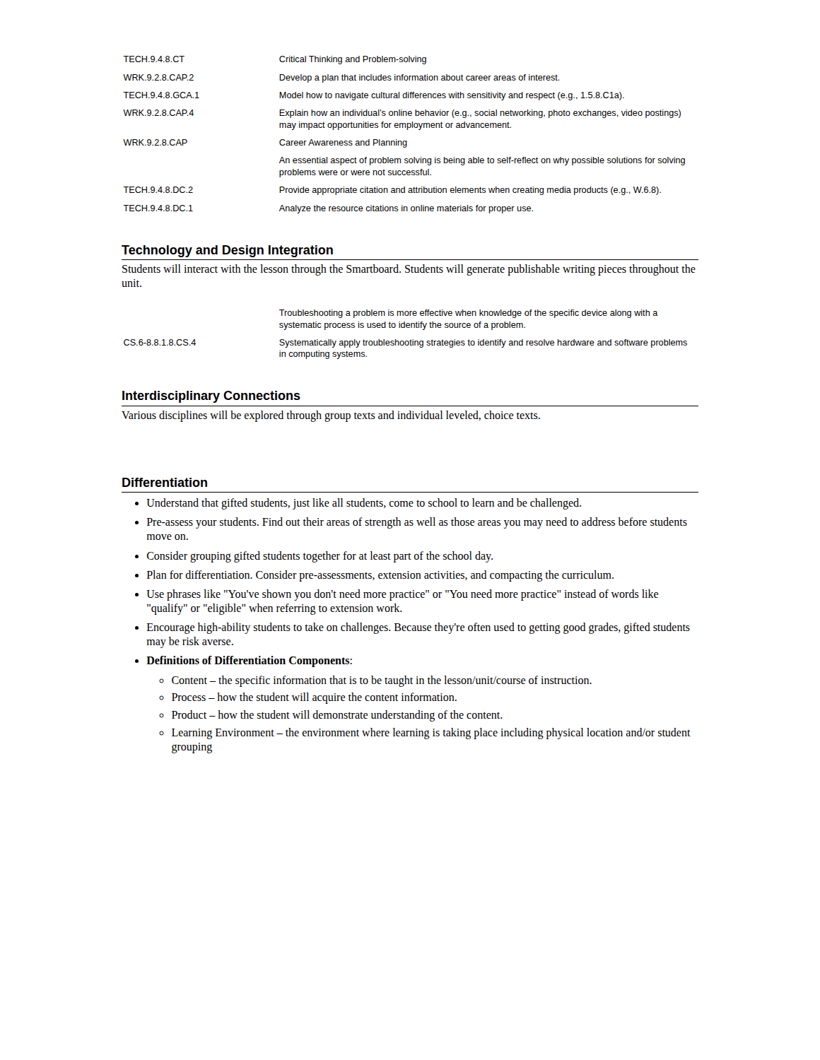| TECH.9.4.8.CT | Critical Thinking and Problem-solving |
| WRK.9.2.8.CAP.2 | Develop a plan that includes information about career areas of interest. |
| TECH.9.4.8.GCA.1 | Model how to navigate cultural differences with sensitivity and respect (e.g., 1.5.8.C1a). |
| WRK.9.2.8.CAP.4 | Explain how an individual’s online behavior (e.g., social networking, photo exchanges, video postings) may impact opportunities for employment or advancement. |
| WRK.9.2.8.CAP | Career Awareness and Planning |
| | An essential aspect of problem solving is being able to self-reflect on why possible solutions for solving problems were or were not successful. |
| TECH.9.4.8.DC.2 | Provide appropriate citation and attribution elements when creating media products (e.g., W.6.8). |
| TECH.9.4.8.DC.1 | Analyze the resource citations in online materials for proper use. |
Technology and Design Integration
Students will interact with the lesson through the Smartboard. Students will generate publishable writing pieces throughout the unit.
| | Troubleshooting a problem is more effective when knowledge of the specific device along with a systematic process is used to identify the source of a problem. |
| CS.6-8.8.1.8.CS.4 | Systematically apply troubleshooting strategies to identify and resolve hardware and software problems in computing systems. |
Interdisciplinary Connections
Various disciplines will be explored through group texts and individual leveled, choice texts.
Differentiation
Understand that gifted students, just like all students, come to school to learn and be challenged.
Pre-assess your students. Find out their areas of strength as well as those areas you may need to address before students move on.
Consider grouping gifted students together for at least part of the school day.
Plan for differentiation. Consider pre-assessments, extension activities, and compacting the curriculum.
Use phrases like "You've shown you don't need more practice" or "You need more practice" instead of words like "qualify" or "eligible" when referring to extension work.
Encourage high-ability students to take on challenges. Because they're often used to getting good grades, gifted students may be risk averse.
Definitions of Differentiation Components:
Content – the specific information that is to be taught in the lesson/unit/course of instruction.
Process – how the student will acquire the content information.
Product – how the student will demonstrate understanding of the content.
Learning Environment – the environment where learning is taking place including physical location and/or student grouping